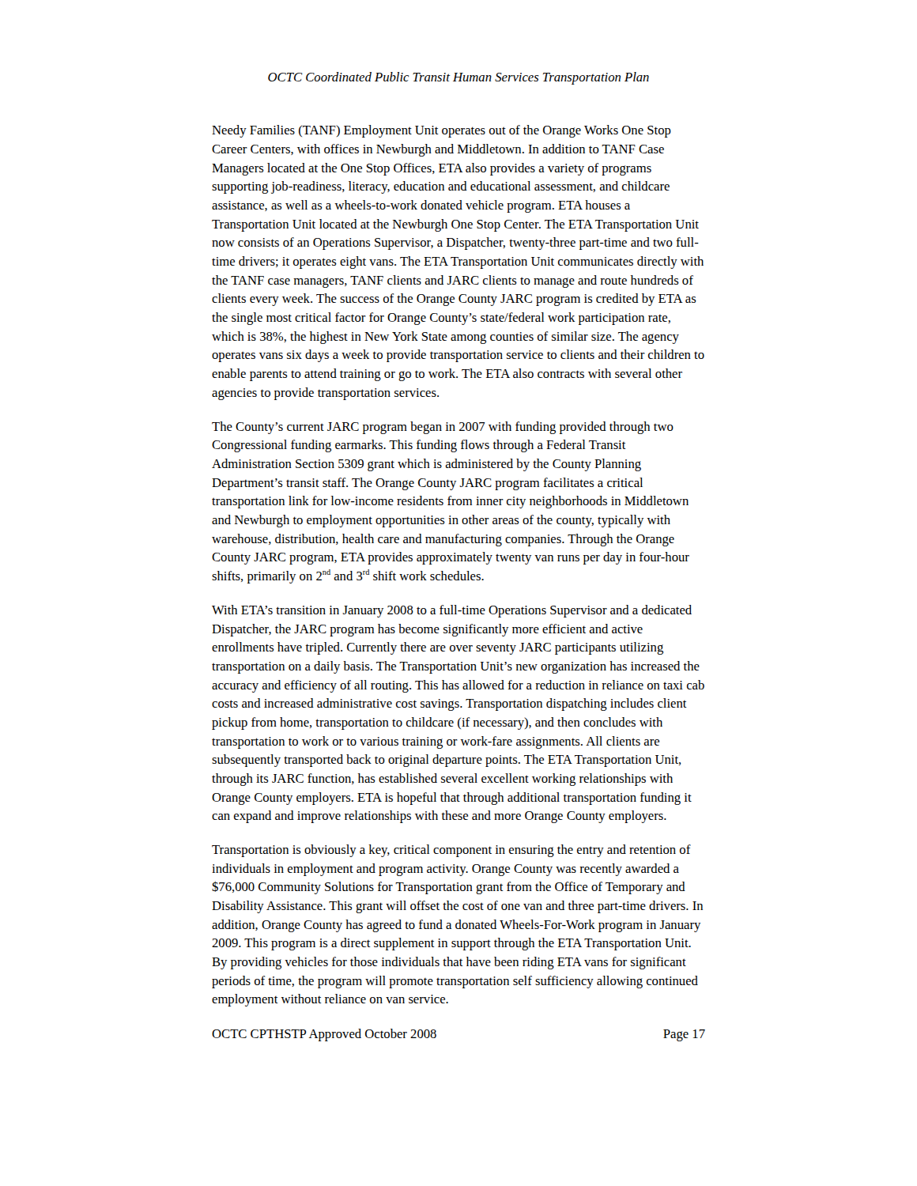OCTC Coordinated Public Transit Human Services Transportation Plan
Needy Families (TANF) Employment Unit operates out of the Orange Works One Stop Career Centers, with offices in Newburgh and Middletown. In addition to TANF Case Managers located at the One Stop Offices, ETA also provides a variety of programs supporting job-readiness, literacy, education and educational assessment, and childcare assistance, as well as a wheels-to-work donated vehicle program. ETA houses a Transportation Unit located at the Newburgh One Stop Center. The ETA Transportation Unit now consists of an Operations Supervisor, a Dispatcher, twenty-three part-time and two full-time drivers; it operates eight vans. The ETA Transportation Unit communicates directly with the TANF case managers, TANF clients and JARC clients to manage and route hundreds of clients every week. The success of the Orange County JARC program is credited by ETA as the single most critical factor for Orange County’s state/federal work participation rate, which is 38%, the highest in New York State among counties of similar size. The agency operates vans six days a week to provide transportation service to clients and their children to enable parents to attend training or go to work. The ETA also contracts with several other agencies to provide transportation services.
The County’s current JARC program began in 2007 with funding provided through two Congressional funding earmarks. This funding flows through a Federal Transit Administration Section 5309 grant which is administered by the County Planning Department’s transit staff. The Orange County JARC program facilitates a critical transportation link for low-income residents from inner city neighborhoods in Middletown and Newburgh to employment opportunities in other areas of the county, typically with warehouse, distribution, health care and manufacturing companies. Through the Orange County JARC program, ETA provides approximately twenty van runs per day in four-hour shifts, primarily on 2nd and 3rd shift work schedules.
With ETA’s transition in January 2008 to a full-time Operations Supervisor and a dedicated Dispatcher, the JARC program has become significantly more efficient and active enrollments have tripled. Currently there are over seventy JARC participants utilizing transportation on a daily basis. The Transportation Unit’s new organization has increased the accuracy and efficiency of all routing. This has allowed for a reduction in reliance on taxi cab costs and increased administrative cost savings. Transportation dispatching includes client pickup from home, transportation to childcare (if necessary), and then concludes with transportation to work or to various training or work-fare assignments. All clients are subsequently transported back to original departure points. The ETA Transportation Unit, through its JARC function, has established several excellent working relationships with Orange County employers. ETA is hopeful that through additional transportation funding it can expand and improve relationships with these and more Orange County employers.
Transportation is obviously a key, critical component in ensuring the entry and retention of individuals in employment and program activity. Orange County was recently awarded a $76,000 Community Solutions for Transportation grant from the Office of Temporary and Disability Assistance. This grant will offset the cost of one van and three part-time drivers. In addition, Orange County has agreed to fund a donated Wheels-For-Work program in January 2009. This program is a direct supplement in support through the ETA Transportation Unit. By providing vehicles for those individuals that have been riding ETA vans for significant periods of time, the program will promote transportation self sufficiency allowing continued employment without reliance on van service.
OCTC CPTHSTP Approved October 2008 Page 17